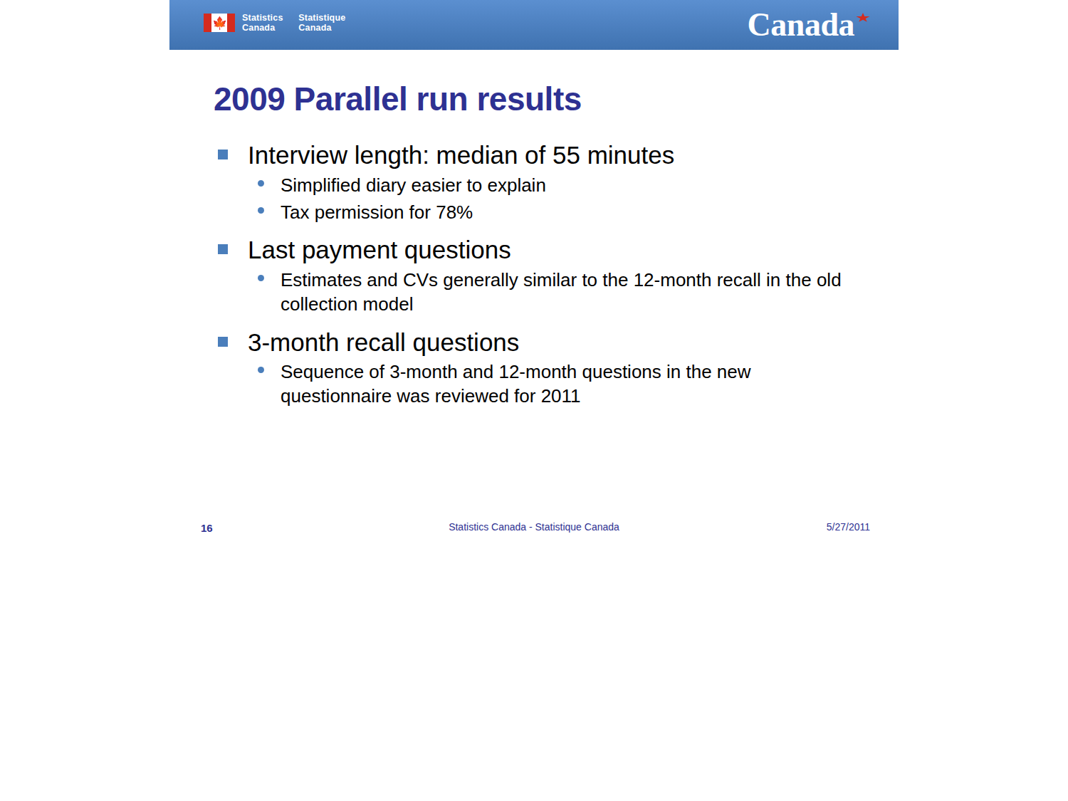🍁 Statistics
Canada Statistique
Canada
Canada
2009 Parallel run results
Interview length: median of 55 minutes
Simplified diary easier to explain
Tax permission for 78%
Last payment questions
Estimates and CVs generally similar to the 12-month recall in the old collection model
3-month recall questions
Sequence of 3-month and 12-month questions in the new questionnaire was reviewed for 2011
16
Statistics Canada - Statistique Canada
5/27/2011